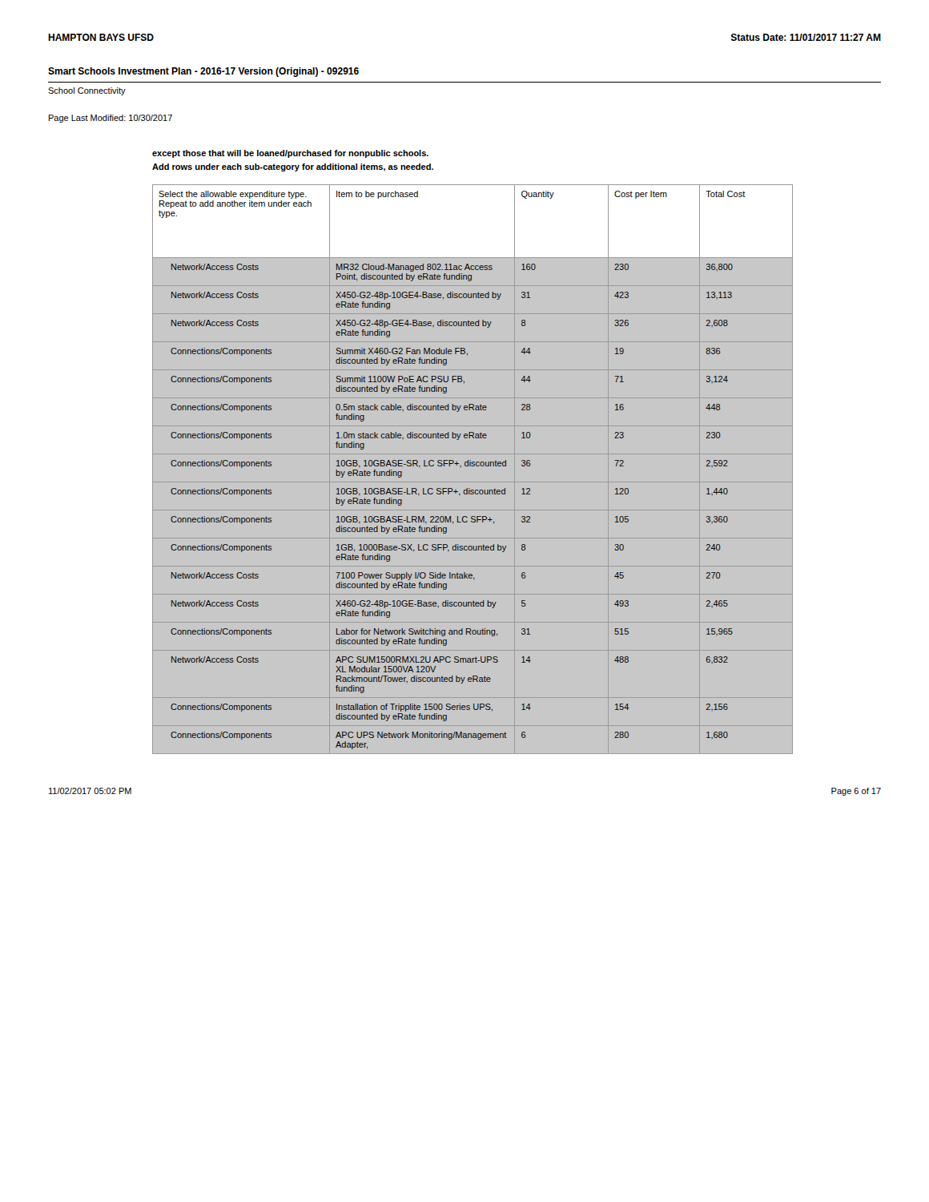HAMPTON BAYS UFSD Status Date: 11/01/2017 11:27 AM
Smart Schools Investment Plan - 2016-17 Version (Original) - 092916
School Connectivity
Page Last Modified: 10/30/2017
except those that will be loaned/purchased for nonpublic schools.
Add rows under each sub-category for additional items, as needed.
| Select the allowable expenditure type. Repeat to add another item under each type. | Item to be purchased | Quantity | Cost per Item | Total Cost |
| --- | --- | --- | --- | --- |
| Network/Access Costs | MR32 Cloud-Managed 802.11ac Access Point, discounted by eRate funding | 160 | 230 | 36,800 |
| Network/Access Costs | X450-G2-48p-10GE4-Base, discounted by eRate funding | 31 | 423 | 13,113 |
| Network/Access Costs | X450-G2-48p-GE4-Base, discounted by eRate funding | 8 | 326 | 2,608 |
| Connections/Components | Summit X460-G2 Fan Module FB, discounted by eRate funding | 44 | 19 | 836 |
| Connections/Components | Summit 1100W PoE AC PSU FB, discounted by eRate funding | 44 | 71 | 3,124 |
| Connections/Components | 0.5m stack cable, discounted by eRate funding | 28 | 16 | 448 |
| Connections/Components | 1.0m stack cable, discounted by eRate funding | 10 | 23 | 230 |
| Connections/Components | 10GB, 10GBASE-SR, LC SFP+, discounted by eRate funding | 36 | 72 | 2,592 |
| Connections/Components | 10GB, 10GBASE-LR, LC SFP+, discounted by eRate funding | 12 | 120 | 1,440 |
| Connections/Components | 10GB, 10GBASE-LRM, 220M, LC SFP+, discounted by eRate funding | 32 | 105 | 3,360 |
| Connections/Components | 1GB, 1000Base-SX, LC SFP, discounted by eRate funding | 8 | 30 | 240 |
| Network/Access Costs | 7100 Power Supply I/O Side Intake, discounted by eRate funding | 6 | 45 | 270 |
| Network/Access Costs | X460-G2-48p-10GE-Base, discounted by eRate funding | 5 | 493 | 2,465 |
| Connections/Components | Labor for Network Switching and Routing, discounted by eRate funding | 31 | 515 | 15,965 |
| Network/Access Costs | APC SUM1500RMXL2U APC Smart-UPS XL Modular 1500VA 120V Rackmount/Tower, discounted by eRate funding | 14 | 488 | 6,832 |
| Connections/Components | Installation of Tripplite 1500 Series UPS, discounted by eRate funding | 14 | 154 | 2,156 |
| Connections/Components | APC UPS Network Monitoring/Management Adapter, | 6 | 280 | 1,680 |
11/02/2017 05:02 PM Page 6 of 17